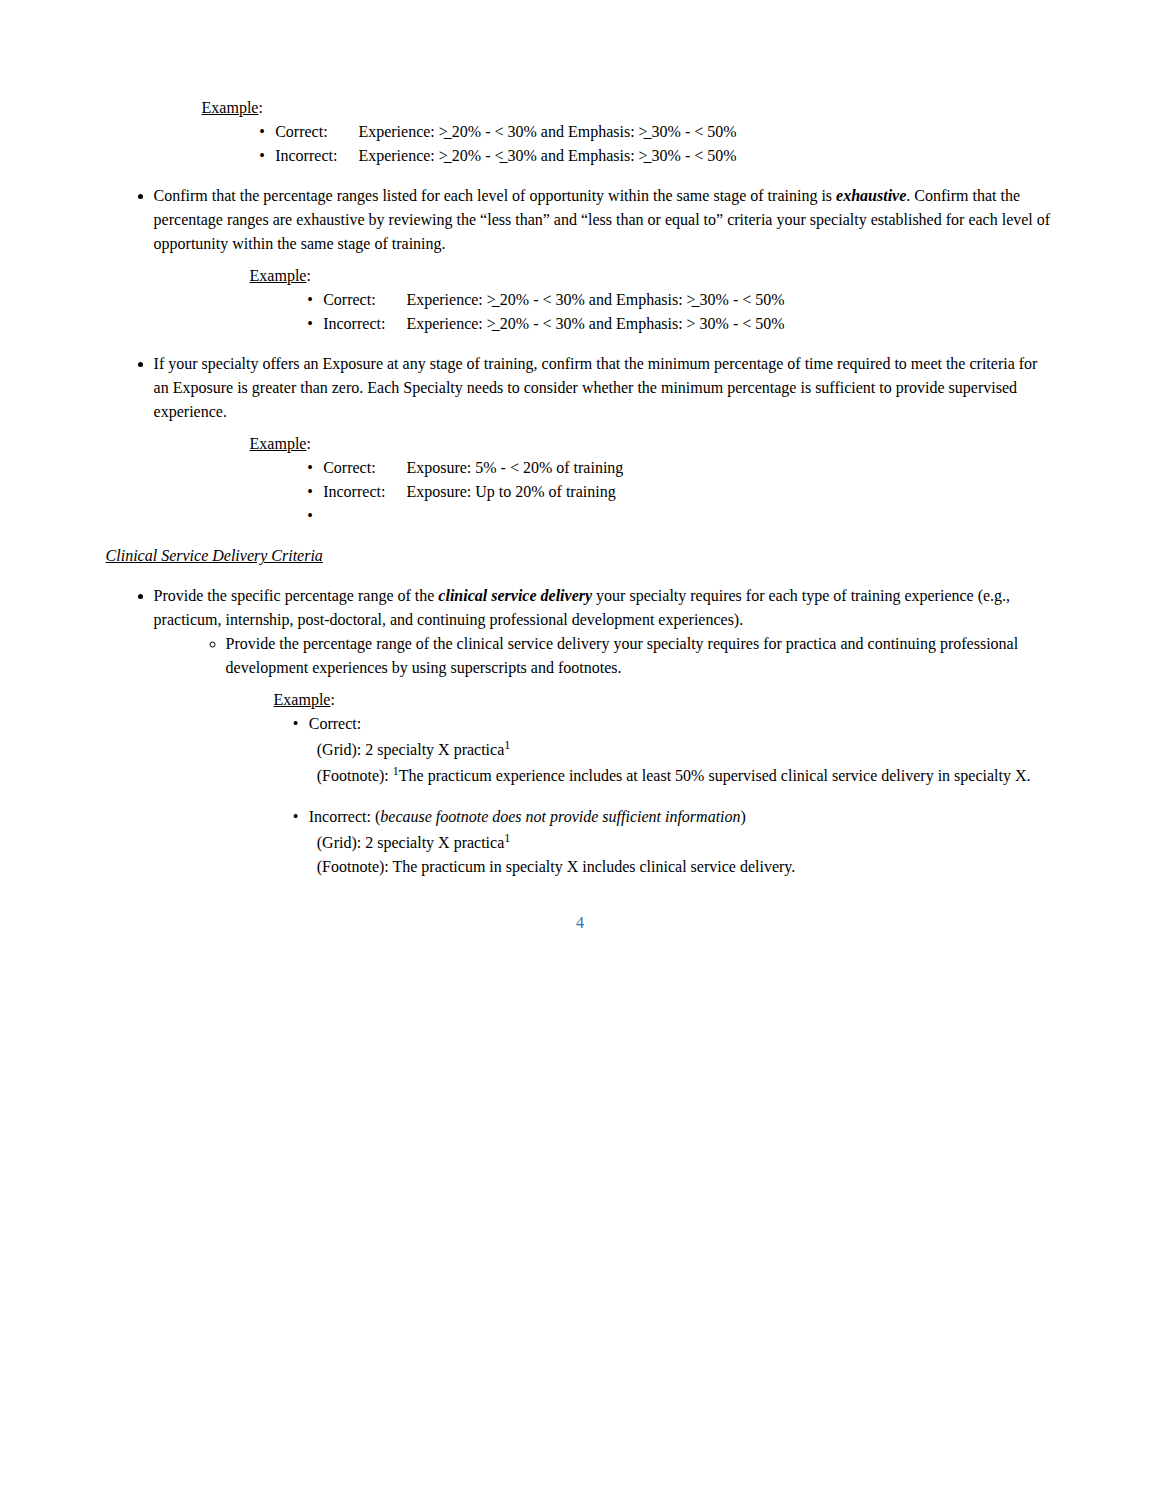Example:
•Correct: Experience: >̲ 20% - < 30% and Emphasis: >̲ 30% - < 50%
•Incorrect: Experience: >̲ 20% - <̲ 30% and Emphasis: >̲ 30% - < 50%
Confirm that the percentage ranges listed for each level of opportunity within the same stage of training is exhaustive. Confirm that the percentage ranges are exhaustive by reviewing the “less than” and “less than or equal to” criteria your specialty established for each level of opportunity within the same stage of training.
Example:
•Correct: Experience: >̲ 20% - < 30% and Emphasis: >̲ 30% - < 50%
•Incorrect: Experience: >̲ 20% - < 30% and Emphasis: > 30% - < 50%
If your specialty offers an Exposure at any stage of training, confirm that the minimum percentage of time required to meet the criteria for an Exposure is greater than zero. Each Specialty needs to consider whether the minimum percentage is sufficient to provide supervised experience.
Example:
•Correct: Exposure: 5% - < 20% of training
•Incorrect: Exposure: Up to 20% of training
•
Clinical Service Delivery Criteria
Provide the specific percentage range of the clinical service delivery your specialty requires for each type of training experience (e.g., practicum, internship, post-doctoral, and continuing professional development experiences).
Provide the percentage range of the clinical service delivery your specialty requires for practica and continuing professional development experiences by using superscripts and footnotes.
Example:
•Correct:
(Grid): 2 specialty X practica1
(Footnote): 1The practicum experience includes at least 50% supervised clinical service delivery in specialty X.
•Incorrect: (because footnote does not provide sufficient information)
(Grid): 2 specialty X practica1
(Footnote): The practicum in specialty X includes clinical service delivery.
4